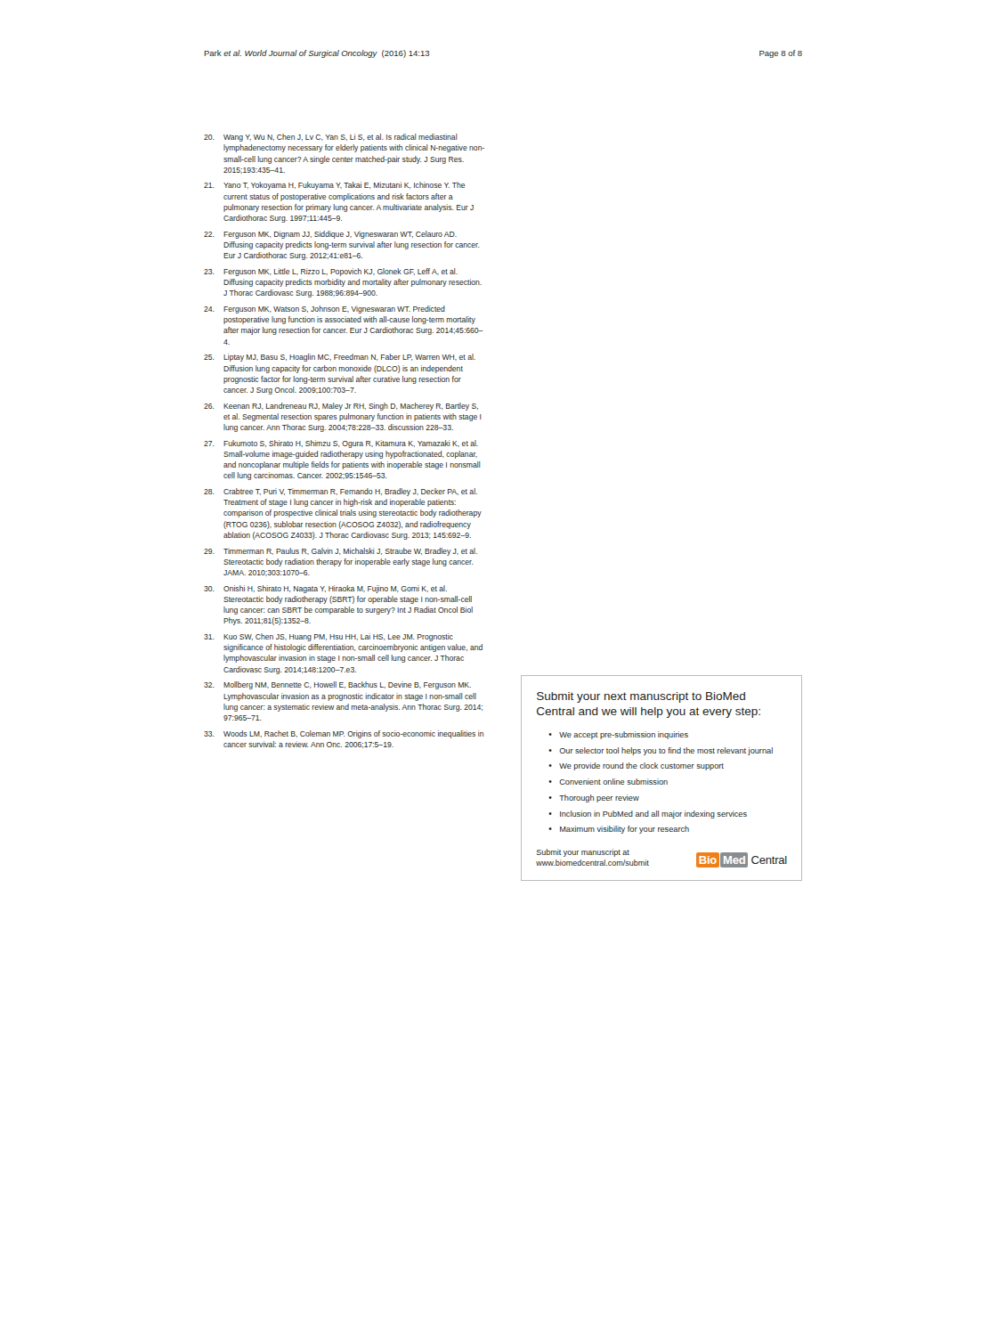Park et al. World Journal of Surgical Oncology (2016) 14:13
Page 8 of 8
Wang Y, Wu N, Chen J, Lv C, Yan S, Li S, et al. Is radical mediastinal lymphadenectomy necessary for elderly patients with clinical N-negative non-small-cell lung cancer? A single center matched-pair study. J Surg Res. 2015;193:435–41.
Yano T, Yokoyama H, Fukuyama Y, Takai E, Mizutani K, Ichinose Y. The current status of postoperative complications and risk factors after a pulmonary resection for primary lung cancer. A multivariate analysis. Eur J Cardiothorac Surg. 1997;11:445–9.
Ferguson MK, Dignam JJ, Siddique J, Vigneswaran WT, Celauro AD. Diffusing capacity predicts long-term survival after lung resection for cancer. Eur J Cardiothorac Surg. 2012;41:e81–6.
Ferguson MK, Little L, Rizzo L, Popovich KJ, Glonek GF, Leff A, et al. Diffusing capacity predicts morbidity and mortality after pulmonary resection. J Thorac Cardiovasc Surg. 1988;96:894–900.
Ferguson MK, Watson S, Johnson E, Vigneswaran WT. Predicted postoperative lung function is associated with all-cause long-term mortality after major lung resection for cancer. Eur J Cardiothorac Surg. 2014;45:660–4.
Liptay MJ, Basu S, Hoaglin MC, Freedman N, Faber LP, Warren WH, et al. Diffusion lung capacity for carbon monoxide (DLCO) is an independent prognostic factor for long-term survival after curative lung resection for cancer. J Surg Oncol. 2009;100:703–7.
Keenan RJ, Landreneau RJ, Maley Jr RH, Singh D, Macherey R, Bartley S, et al. Segmental resection spares pulmonary function in patients with stage I lung cancer. Ann Thorac Surg. 2004;78:228–33. discussion 228–33.
Fukumoto S, Shirato H, Shimzu S, Ogura R, Kitamura K, Yamazaki K, et al. Small-volume image-guided radiotherapy using hypofractionated, coplanar, and noncoplanar multiple fields for patients with inoperable stage I nonsmall cell lung carcinomas. Cancer. 2002;95:1546–53.
Crabtree T, Puri V, Timmerman R, Fernando H, Bradley J, Decker PA, et al. Treatment of stage I lung cancer in high-risk and inoperable patients: comparison of prospective clinical trials using stereotactic body radiotherapy (RTOG 0236), sublobar resection (ACOSOG Z4032), and radiofrequency ablation (ACOSOG Z4033). J Thorac Cardiovasc Surg. 2013; 145:692–9.
Timmerman R, Paulus R, Galvin J, Michalski J, Straube W, Bradley J, et al. Stereotactic body radiation therapy for inoperable early stage lung cancer. JAMA. 2010;303:1070–6.
Onishi H, Shirato H, Nagata Y, Hiraoka M, Fujino M, Gomi K, et al. Stereotactic body radiotherapy (SBRT) for operable stage I non-small-cell lung cancer: can SBRT be comparable to surgery? Int J Radiat Oncol Biol Phys. 2011;81(5):1352–8.
Kuo SW, Chen JS, Huang PM, Hsu HH, Lai HS, Lee JM. Prognostic significance of histologic differentiation, carcinoembryonic antigen value, and lymphovascular invasion in stage I non-small cell lung cancer. J Thorac Cardiovasc Surg. 2014;148:1200–7.e3.
Mollberg NM, Bennette C, Howell E, Backhus L, Devine B, Ferguson MK. Lymphovascular invasion as a prognostic indicator in stage I non-small cell lung cancer: a systematic review and meta-analysis. Ann Thorac Surg. 2014; 97:965–71.
Woods LM, Rachet B, Coleman MP. Origins of socio-economic inequalities in cancer survival: a review. Ann Onc. 2006;17:5–19.
Submit your next manuscript to BioMed Central and we will help you at every step:
We accept pre-submission inquiries
Our selector tool helps you to find the most relevant journal
We provide round the clock customer support
Convenient online submission
Thorough peer review
Inclusion in PubMed and all major indexing services
Maximum visibility for your research
Submit your manuscript at
www.biomedcentral.com/submit
Bio Med Central